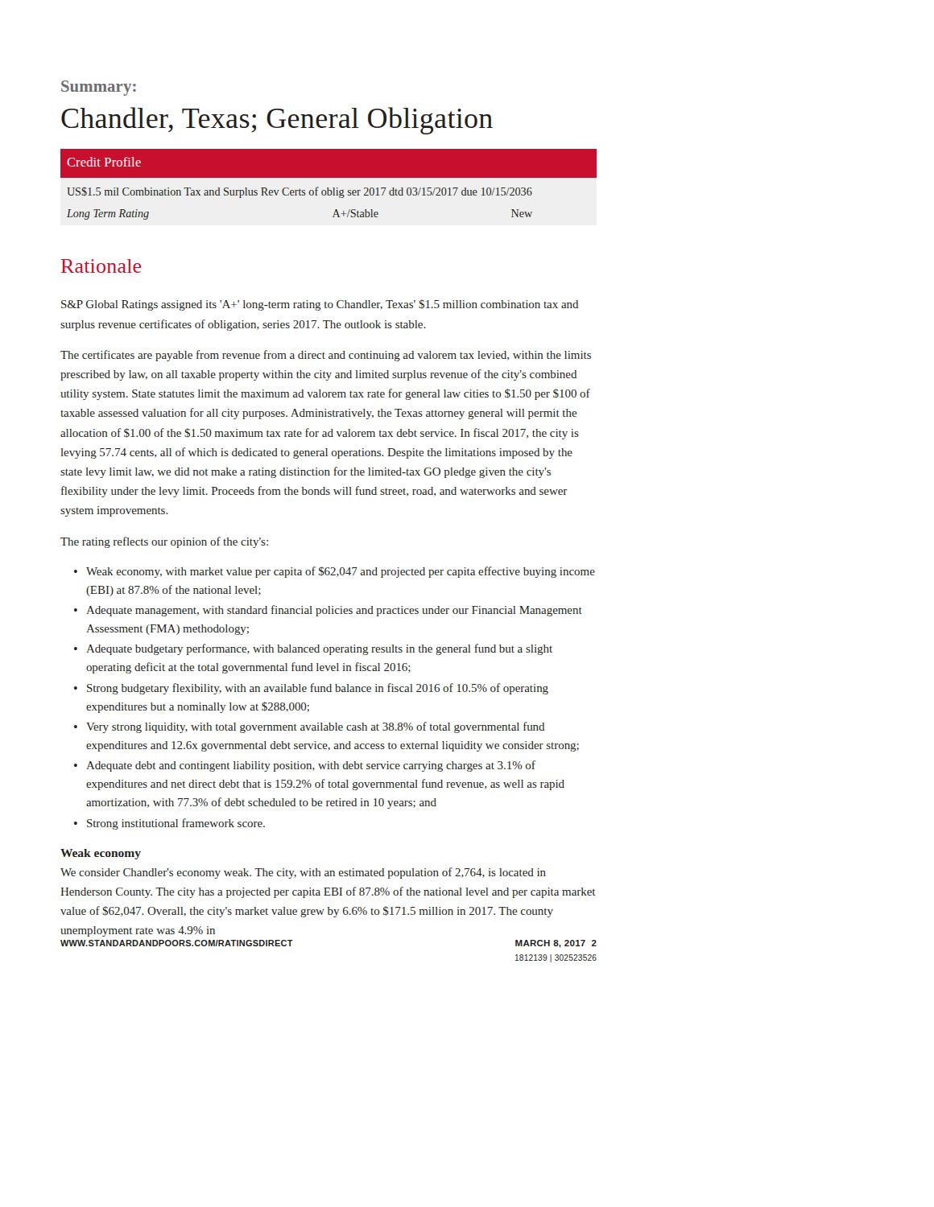Summary:
Chandler, Texas; General Obligation
Credit Profile
| US$1.5 mil Combination Tax and Surplus Rev Certs of oblig ser 2017 dtd 03/15/2017 due 10/15/2036 |
| Long Term Rating | A+/Stable | New |
Rationale
S&P Global Ratings assigned its 'A+' long-term rating to Chandler, Texas' $1.5 million combination tax and surplus revenue certificates of obligation, series 2017. The outlook is stable.
The certificates are payable from revenue from a direct and continuing ad valorem tax levied, within the limits prescribed by law, on all taxable property within the city and limited surplus revenue of the city's combined utility system. State statutes limit the maximum ad valorem tax rate for general law cities to $1.50 per $100 of taxable assessed valuation for all city purposes. Administratively, the Texas attorney general will permit the allocation of $1.00 of the $1.50 maximum tax rate for ad valorem tax debt service. In fiscal 2017, the city is levying 57.74 cents, all of which is dedicated to general operations. Despite the limitations imposed by the state levy limit law, we did not make a rating distinction for the limited-tax GO pledge given the city's flexibility under the levy limit. Proceeds from the bonds will fund street, road, and waterworks and sewer system improvements.
The rating reflects our opinion of the city's:
Weak economy, with market value per capita of $62,047 and projected per capita effective buying income (EBI) at 87.8% of the national level;
Adequate management, with standard financial policies and practices under our Financial Management Assessment (FMA) methodology;
Adequate budgetary performance, with balanced operating results in the general fund but a slight operating deficit at the total governmental fund level in fiscal 2016;
Strong budgetary flexibility, with an available fund balance in fiscal 2016 of 10.5% of operating expenditures but a nominally low at $288,000;
Very strong liquidity, with total government available cash at 38.8% of total governmental fund expenditures and 12.6x governmental debt service, and access to external liquidity we consider strong;
Adequate debt and contingent liability position, with debt service carrying charges at 3.1% of expenditures and net direct debt that is 159.2% of total governmental fund revenue, as well as rapid amortization, with 77.3% of debt scheduled to be retired in 10 years; and
Strong institutional framework score.
Weak economy
We consider Chandler's economy weak. The city, with an estimated population of 2,764, is located in Henderson County. The city has a projected per capita EBI of 87.8% of the national level and per capita market value of $62,047. Overall, the city's market value grew by 6.6% to $171.5 million in 2017. The county unemployment rate was 4.9% in
WWW.STANDARDANDPOORS.COM/RATINGSDIRECT MARCH 8, 2017 2
1812139 | 302523526